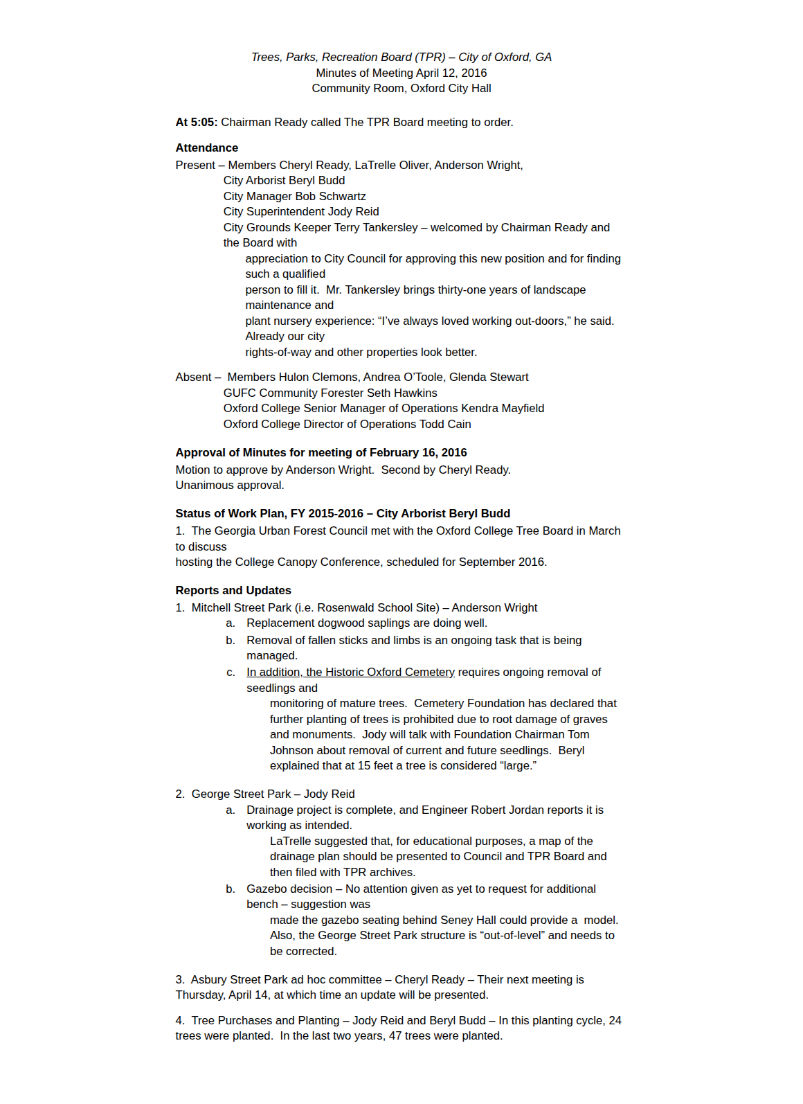Trees, Parks, Recreation Board (TPR) – City of Oxford, GA
Minutes of Meeting April 12, 2016
Community Room, Oxford City Hall
At 5:05: Chairman Ready called The TPR Board meeting to order.
Attendance
Present – Members Cheryl Ready, LaTrelle Oliver, Anderson Wright,
City Arborist Beryl Budd
City Manager Bob Schwartz
City Superintendent Jody Reid
City Grounds Keeper Terry Tankersley – welcomed by Chairman Ready and the Board with
appreciation to City Council for approving this new position and for finding such a qualified
person to fill it. Mr. Tankersley brings thirty-one years of landscape maintenance and
plant nursery experience: “I’ve always loved working out-doors,” he said. Already our city
rights-of-way and other properties look better.
Absent – Members Hulon Clemons, Andrea O’Toole, Glenda Stewart
GUFC Community Forester Seth Hawkins
Oxford College Senior Manager of Operations Kendra Mayfield
Oxford College Director of Operations Todd Cain
Approval of Minutes for meeting of February 16, 2016
Motion to approve by Anderson Wright. Second by Cheryl Ready.
Unanimous approval.
Status of Work Plan, FY 2015-2016 – City Arborist Beryl Budd
1. The Georgia Urban Forest Council met with the Oxford College Tree Board in March to discuss
hosting the College Canopy Conference, scheduled for September 2016.
Reports and Updates
1. Mitchell Street Park (i.e. Rosenwald School Site) – Anderson Wright
Replacement dogwood saplings are doing well.
Removal of fallen sticks and limbs is an ongoing task that is being managed.
In addition, the Historic Oxford Cemetery requires ongoing removal of seedlings and
monitoring of mature trees. Cemetery Foundation has declared that further planting of trees is prohibited due to root damage of graves and monuments. Jody will talk with Foundation Chairman Tom Johnson about removal of current and future seedlings. Beryl explained that at 15 feet a tree is considered “large.”
2. George Street Park – Jody Reid
Drainage project is complete, and Engineer Robert Jordan reports it is working as intended.
LaTrelle suggested that, for educational purposes, a map of the drainage plan should be presented to Council and TPR Board and then filed with TPR archives.
Gazebo decision – No attention given as yet to request for additional bench – suggestion was
made the gazebo seating behind Seney Hall could provide a model. Also, the George Street Park structure is “out-of-level” and needs to be corrected.
3. Asbury Street Park ad hoc committee – Cheryl Ready – Their next meeting is Thursday, April 14, at which time an update will be presented.
4. Tree Purchases and Planting – Jody Reid and Beryl Budd – In this planting cycle, 24 trees were planted. In the last two years, 47 trees were planted.